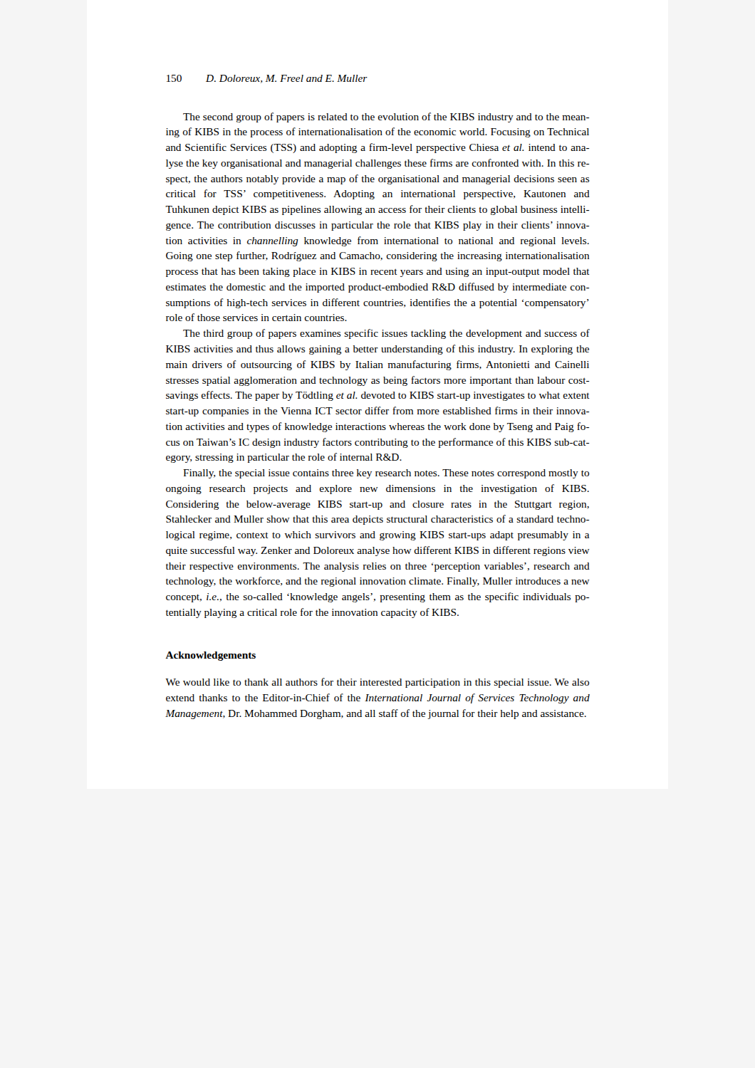150 D. Doloreux, M. Freel and E. Muller
The second group of papers is related to the evolution of the KIBS industry and to the meaning of KIBS in the process of internationalisation of the economic world. Focusing on Technical and Scientific Services (TSS) and adopting a firm-level perspective Chiesa et al. intend to analyse the key organisational and managerial challenges these firms are confronted with. In this respect, the authors notably provide a map of the organisational and managerial decisions seen as critical for TSS’ competitiveness. Adopting an international perspective, Kautonen and Tuhkunen depict KIBS as pipelines allowing an access for their clients to global business intelligence. The contribution discusses in particular the role that KIBS play in their clients’ innovation activities in channelling knowledge from international to national and regional levels. Going one step further, Rodríguez and Camacho, considering the increasing internationalisation process that has been taking place in KIBS in recent years and using an input-output model that estimates the domestic and the imported product-embodied R&D diffused by intermediate consumptions of high-tech services in different countries, identifies the a potential ‘compensatory’ role of those services in certain countries.
The third group of papers examines specific issues tackling the development and success of KIBS activities and thus allows gaining a better understanding of this industry. In exploring the main drivers of outsourcing of KIBS by Italian manufacturing firms, Antonietti and Cainelli stresses spatial agglomeration and technology as being factors more important than labour cost-savings effects. The paper by Tödtling et al. devoted to KIBS start-up investigates to what extent start-up companies in the Vienna ICT sector differ from more established firms in their innovation activities and types of knowledge interactions whereas the work done by Tseng and Paig focus on Taiwan’s IC design industry factors contributing to the performance of this KIBS sub-category, stressing in particular the role of internal R&D.
Finally, the special issue contains three key research notes. These notes correspond mostly to ongoing research projects and explore new dimensions in the investigation of KIBS. Considering the below-average KIBS start-up and closure rates in the Stuttgart region, Stahlecker and Muller show that this area depicts structural characteristics of a standard technological regime, context to which survivors and growing KIBS start-ups adapt presumably in a quite successful way. Zenker and Doloreux analyse how different KIBS in different regions view their respective environments. The analysis relies on three ‘perception variables’, research and technology, the workforce, and the regional innovation climate. Finally, Muller introduces a new concept, i.e., the so-called ‘knowledge angels’, presenting them as the specific individuals potentially playing a critical role for the innovation capacity of KIBS.
Acknowledgements
We would like to thank all authors for their interested participation in this special issue. We also extend thanks to the Editor-in-Chief of the International Journal of Services Technology and Management, Dr. Mohammed Dorgham, and all staff of the journal for their help and assistance.